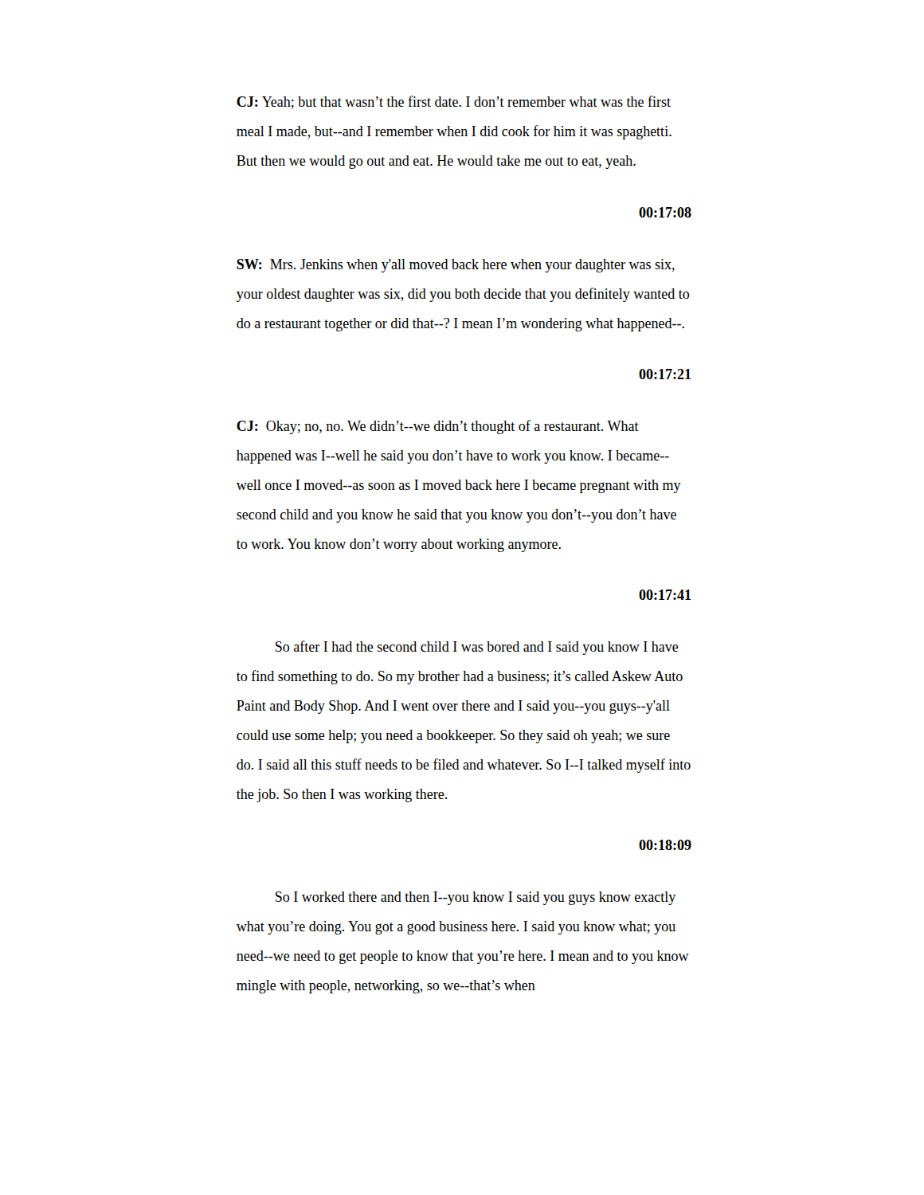CJ: Yeah; but that wasn’t the first date. I don’t remember what was the first meal I made, but--and I remember when I did cook for him it was spaghetti. But then we would go out and eat. He would take me out to eat, yeah.
00:17:08
SW: Mrs. Jenkins when y'all moved back here when your daughter was six, your oldest daughter was six, did you both decide that you definitely wanted to do a restaurant together or did that--? I mean I’m wondering what happened--.
00:17:21
CJ: Okay; no, no. We didn’t--we didn’t thought of a restaurant. What happened was I--well he said you don’t have to work you know. I became--well once I moved--as soon as I moved back here I became pregnant with my second child and you know he said that you know you don’t--you don’t have to work. You know don’t worry about working anymore.
00:17:41
So after I had the second child I was bored and I said you know I have to find something to do. So my brother had a business; it’s called Askew Auto Paint and Body Shop. And I went over there and I said you--you guys--y'all could use some help; you need a bookkeeper. So they said oh yeah; we sure do. I said all this stuff needs to be filed and whatever. So I--I talked myself into the job. So then I was working there.
00:18:09
So I worked there and then I--you know I said you guys know exactly what you’re doing. You got a good business here. I said you know what; you need--we need to get people to know that you’re here. I mean and to you know mingle with people, networking, so we--that’s when